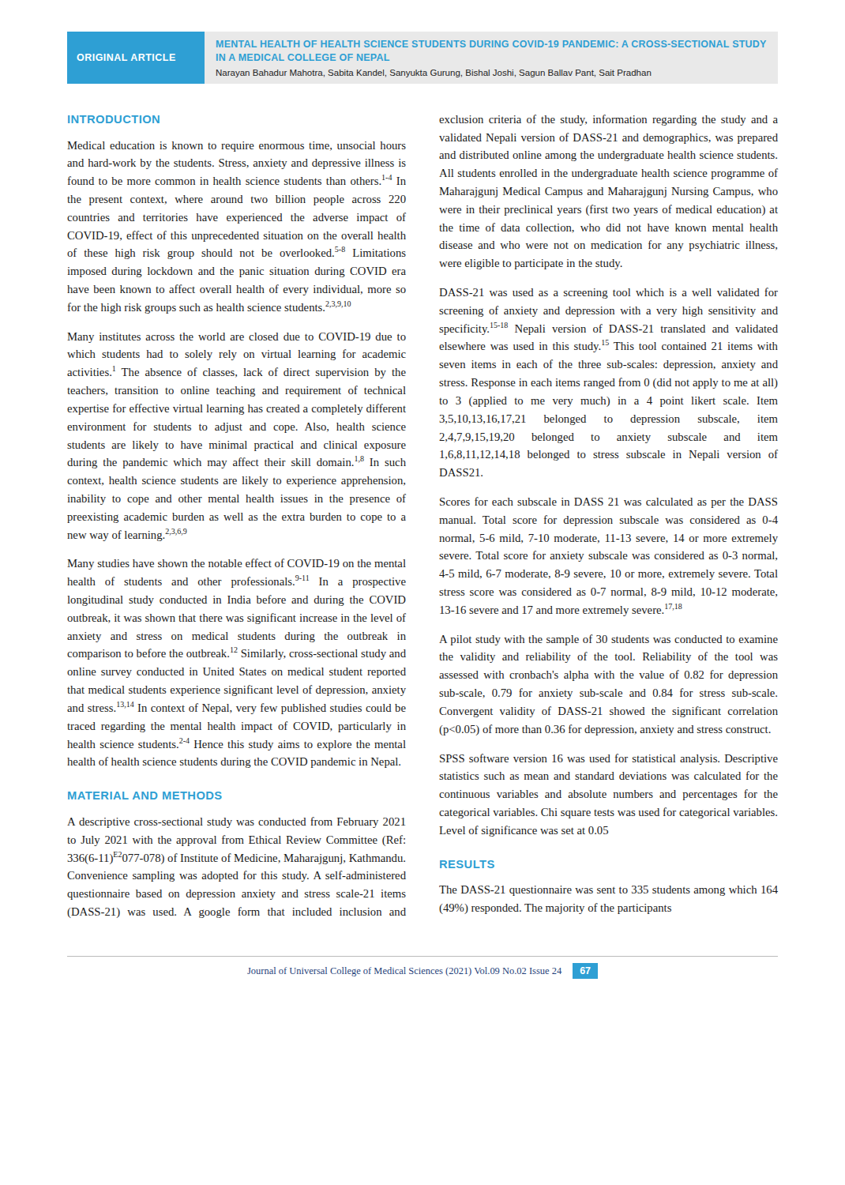Original Article
Mental Health of Health Science Students During COVID-19 Pandemic: A Cross-Sectional Study in a Medical College of Nepal
Narayan Bahadur Mahotra, Sabita Kandel, Sanyukta Gurung, Bishal Joshi, Sagun Ballav Pant, Sait Pradhan
Introduction
Medical education is known to require enormous time, unsocial hours and hard-work by the students. Stress, anxiety and depressive illness is found to be more common in health science students than others.1-4 In the present context, where around two billion people across 220 countries and territories have experienced the adverse impact of COVID-19, effect of this unprecedented situation on the overall health of these high risk group should not be overlooked.5-8 Limitations imposed during lockdown and the panic situation during COVID era have been known to affect overall health of every individual, more so for the high risk groups such as health science students.2,3,9,10
Many institutes across the world are closed due to COVID-19 due to which students had to solely rely on virtual learning for academic activities.1 The absence of classes, lack of direct supervision by the teachers, transition to online teaching and requirement of technical expertise for effective virtual learning has created a completely different environment for students to adjust and cope. Also, health science students are likely to have minimal practical and clinical exposure during the pandemic which may affect their skill domain.1,8 In such context, health science students are likely to experience apprehension, inability to cope and other mental health issues in the presence of preexisting academic burden as well as the extra burden to cope to a new way of learning.2,3,6,9
Many studies have shown the notable effect of COVID-19 on the mental health of students and other professionals.9-11 In a prospective longitudinal study conducted in India before and during the COVID outbreak, it was shown that there was significant increase in the level of anxiety and stress on medical students during the outbreak in comparison to before the outbreak.12 Similarly, cross-sectional study and online survey conducted in United States on medical student reported that medical students experience significant level of depression, anxiety and stress.13,14 In context of Nepal, very few published studies could be traced regarding the mental health impact of COVID, particularly in health science students.2-4 Hence this study aims to explore the mental health of health science students during the COVID pandemic in Nepal.
Material and Methods
A descriptive cross-sectional study was conducted from February 2021 to July 2021 with the approval from Ethical Review Committee (Ref: 336(6-11)E2077-078) of Institute of Medicine, Maharajgunj, Kathmandu. Convenience sampling was adopted for this study. A self-administered questionnaire based on depression anxiety and stress scale-21 items (DASS-21) was used. A google form that included inclusion and exclusion criteria of the study, information regarding the study and a validated Nepali version of DASS-21 and demographics, was prepared and distributed online among the undergraduate health science students. All students enrolled in the undergraduate health science programme of Maharajgunj Medical Campus and Maharajgunj Nursing Campus, who were in their preclinical years (first two years of medical education) at the time of data collection, who did not have known mental health disease and who were not on medication for any psychiatric illness, were eligible to participate in the study.
DASS-21 was used as a screening tool which is a well validated for screening of anxiety and depression with a very high sensitivity and specificity.15-18 Nepali version of DASS-21 translated and validated elsewhere was used in this study.15 This tool contained 21 items with seven items in each of the three sub-scales: depression, anxiety and stress. Response in each items ranged from 0 (did not apply to me at all) to 3 (applied to me very much) in a 4 point likert scale. Item 3,5,10,13,16,17,21 belonged to depression subscale, item 2,4,7,9,15,19,20 belonged to anxiety subscale and item 1,6,8,11,12,14,18 belonged to stress subscale in Nepali version of DASS21.
Scores for each subscale in DASS 21 was calculated as per the DASS manual. Total score for depression subscale was considered as 0-4 normal, 5-6 mild, 7-10 moderate, 11-13 severe, 14 or more extremely severe. Total score for anxiety subscale was considered as 0-3 normal, 4-5 mild, 6-7 moderate, 8-9 severe, 10 or more, extremely severe. Total stress score was considered as 0-7 normal, 8-9 mild, 10-12 moderate, 13-16 severe and 17 and more extremely severe.17,18
A pilot study with the sample of 30 students was conducted to examine the validity and reliability of the tool. Reliability of the tool was assessed with cronbach's alpha with the value of 0.82 for depression sub-scale, 0.79 for anxiety sub-scale and 0.84 for stress sub-scale. Convergent validity of DASS-21 showed the significant correlation (p<0.05) of more than 0.36 for depression, anxiety and stress construct.
SPSS software version 16 was used for statistical analysis. Descriptive statistics such as mean and standard deviations was calculated for the continuous variables and absolute numbers and percentages for the categorical variables. Chi square tests was used for categorical variables. Level of significance was set at 0.05
Results
The DASS-21 questionnaire was sent to 335 students among which 164 (49%) responded. The majority of the participants
Journal of Universal College of Medical Sciences (2021) Vol.09 No.02 Issue 24 67